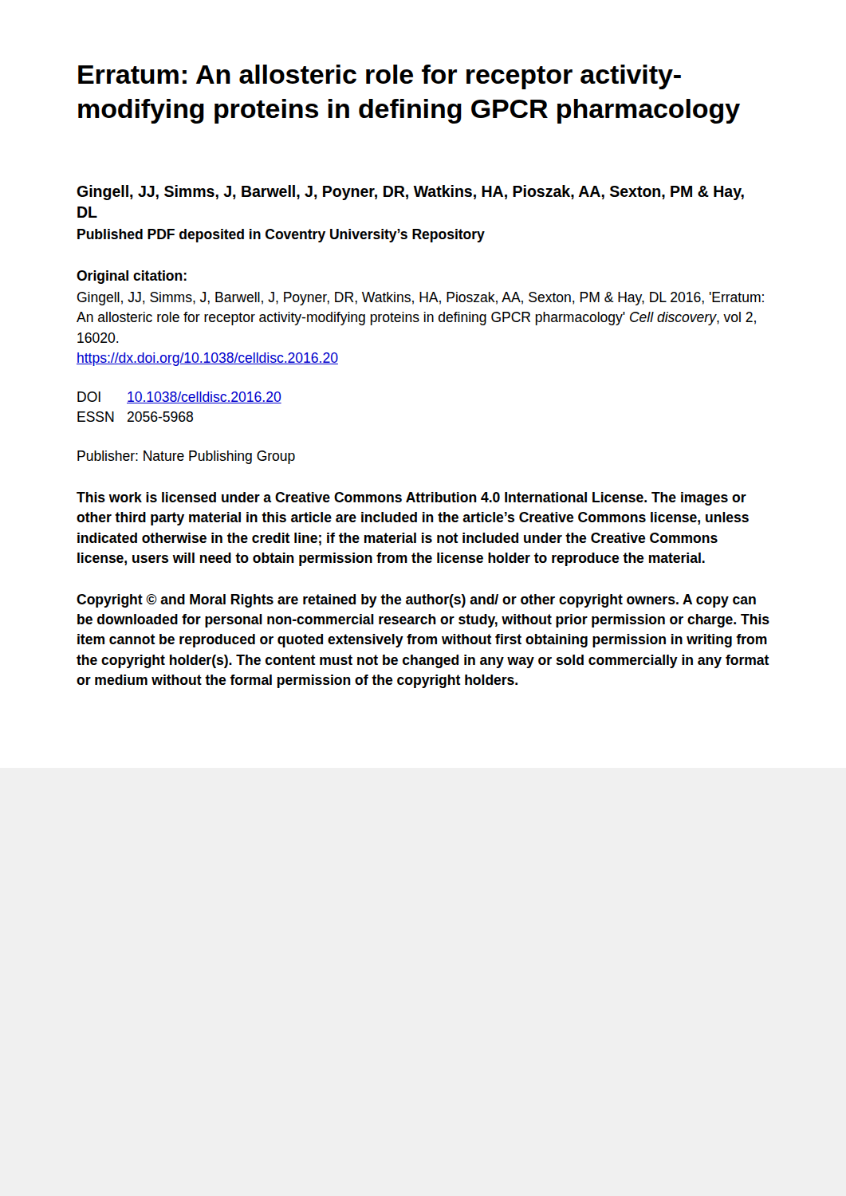Erratum: An allosteric role for receptor activity-modifying proteins in defining GPCR pharmacology
Gingell, JJ, Simms, J, Barwell, J, Poyner, DR, Watkins, HA, Pioszak, AA, Sexton, PM & Hay, DL
Published PDF deposited in Coventry University’s Repository
Original citation:
Gingell, JJ, Simms, J, Barwell, J, Poyner, DR, Watkins, HA, Pioszak, AA, Sexton, PM & Hay, DL 2016, 'Erratum: An allosteric role for receptor activity-modifying proteins in defining GPCR pharmacology' Cell discovery, vol 2, 16020.
https://dx.doi.org/10.1038/celldisc.2016.20
DOI 10.1038/celldisc.2016.20 ESSN2056-5968
Publisher: Nature Publishing Group
This work is licensed under a Creative Commons Attribution 4.0 International License. The images or other third party material in this article are included in the article’s Creative Commons license, unless indicated otherwise in the credit line; if the material is not included under the Creative Commons license, users will need to obtain permission from the license holder to reproduce the material.
Copyright © and Moral Rights are retained by the author(s) and/ or other copyright owners. A copy can be downloaded for personal non-commercial research or study, without prior permission or charge. This item cannot be reproduced or quoted extensively from without first obtaining permission in writing from the copyright holder(s). The content must not be changed in any way or sold commercially in any format or medium without the formal permission of the copyright holders.